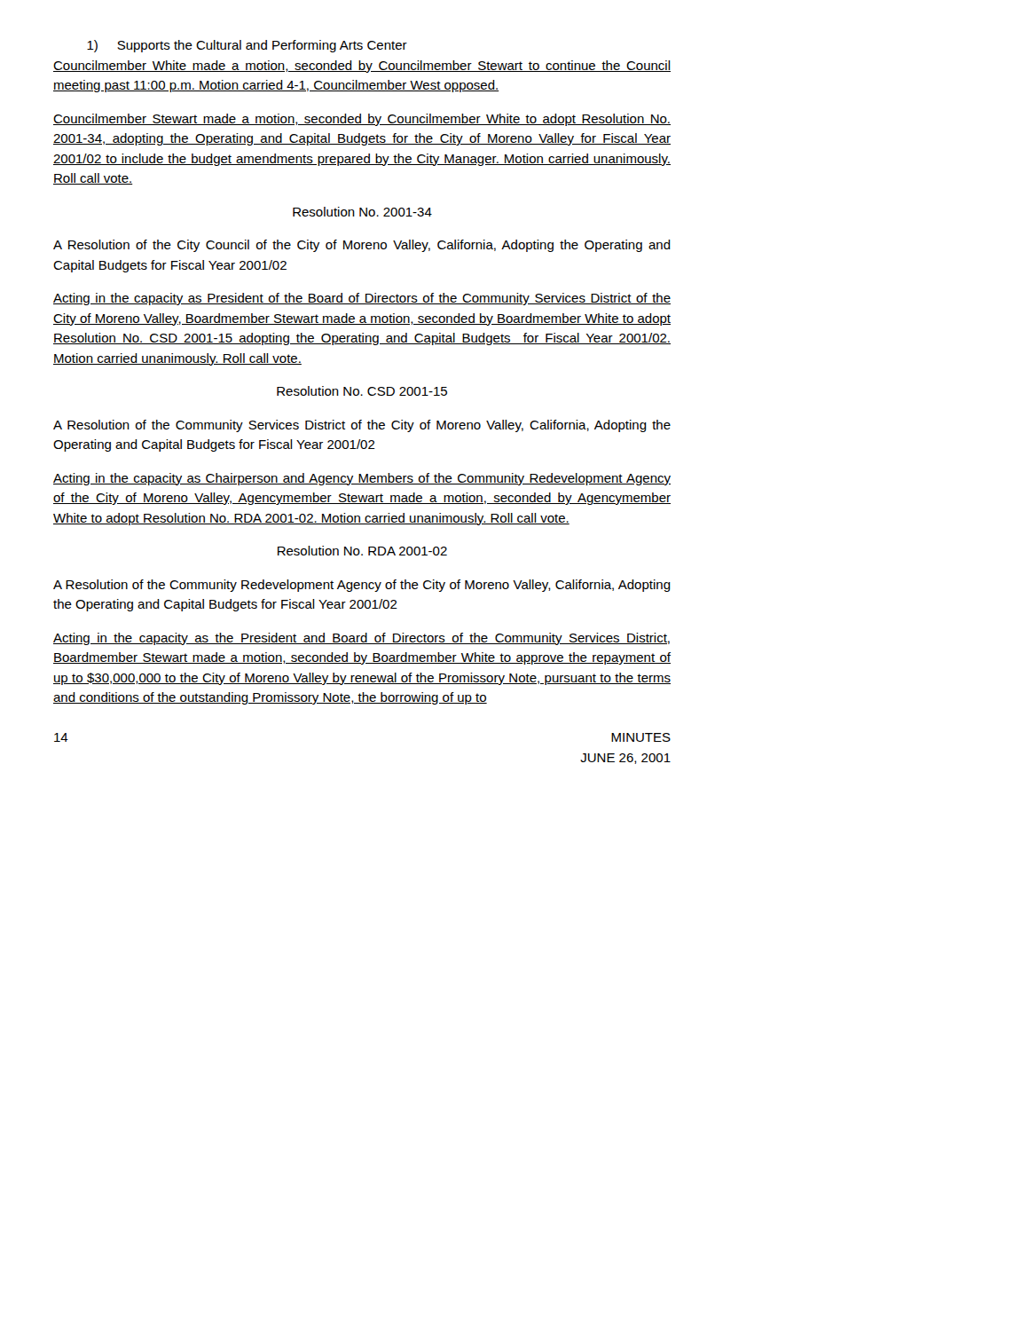1) Supports the Cultural and Performing Arts Center
Councilmember White made a motion, seconded by Councilmember Stewart to continue the Council meeting past 11:00 p.m. Motion carried 4-1, Councilmember West opposed.
Councilmember Stewart made a motion, seconded by Councilmember White to adopt Resolution No. 2001-34, adopting the Operating and Capital Budgets for the City of Moreno Valley for Fiscal Year 2001/02 to include the budget amendments prepared by the City Manager. Motion carried unanimously. Roll call vote.
Resolution No. 2001-34
A Resolution of the City Council of the City of Moreno Valley, California, Adopting the Operating and Capital Budgets for Fiscal Year 2001/02
Acting in the capacity as President of the Board of Directors of the Community Services District of the City of Moreno Valley, Boardmember Stewart made a motion, seconded by Boardmember White to adopt Resolution No. CSD 2001-15 adopting the Operating and Capital Budgets for Fiscal Year 2001/02. Motion carried unanimously. Roll call vote.
Resolution No. CSD 2001-15
A Resolution of the Community Services District of the City of Moreno Valley, California, Adopting the Operating and Capital Budgets for Fiscal Year 2001/02
Acting in the capacity as Chairperson and Agency Members of the Community Redevelopment Agency of the City of Moreno Valley, Agencymember Stewart made a motion, seconded by Agencymember White to adopt Resolution No. RDA 2001-02. Motion carried unanimously. Roll call vote.
Resolution No. RDA 2001-02
A Resolution of the Community Redevelopment Agency of the City of Moreno Valley, California, Adopting the Operating and Capital Budgets for Fiscal Year 2001/02
Acting in the capacity as the President and Board of Directors of the Community Services District, Boardmember Stewart made a motion, seconded by Boardmember White to approve the repayment of up to $30,000,000 to the City of Moreno Valley by renewal of the Promissory Note, pursuant to the terms and conditions of the outstanding Promissory Note, the borrowing of up to
14 MINUTES
JUNE 26, 2001